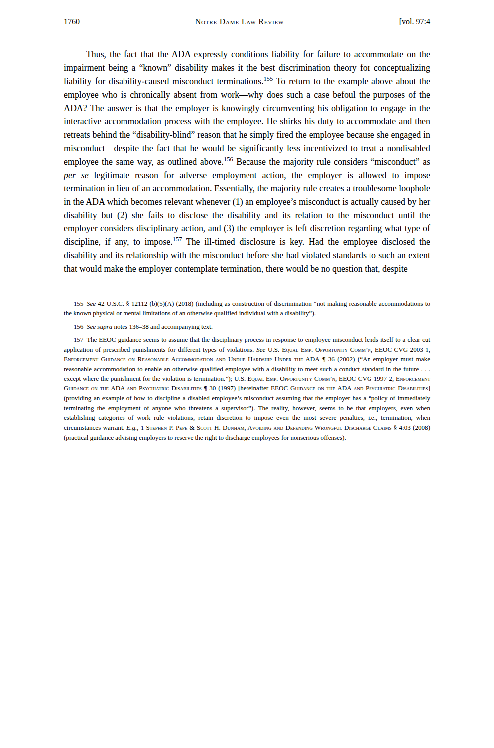1760 Notre Dame Law Review [vol. 97:4
Thus, the fact that the ADA expressly conditions liability for failure to accommodate on the impairment being a “known” disability makes it the best discrimination theory for conceptualizing liability for disability-caused misconduct terminations.155 To return to the example above about the employee who is chronically absent from work—why does such a case befoul the purposes of the ADA? The answer is that the employer is knowingly circumventing his obligation to engage in the interactive accommodation process with the employee. He shirks his duty to accommodate and then retreats behind the “disability-blind” reason that he simply fired the employee because she engaged in misconduct—despite the fact that he would be significantly less incentivized to treat a nondisabled employee the same way, as outlined above.156 Because the majority rule considers “misconduct” as per se legitimate reason for adverse employment action, the employer is allowed to impose termination in lieu of an accommodation. Essentially, the majority rule creates a troublesome loophole in the ADA which becomes relevant whenever (1) an employee’s misconduct is actually caused by her disability but (2) she fails to disclose the disability and its relation to the misconduct until the employer considers disciplinary action, and (3) the employer is left discretion regarding what type of discipline, if any, to impose.157 The ill-timed disclosure is key. Had the employee disclosed the disability and its relationship with the misconduct before she had violated standards to such an extent that would make the employer contemplate termination, there would be no question that, despite
155 See 42 U.S.C. § 12112 (b)(5)(A) (2018) (including as construction of discrimination “not making reasonable accommodations to the known physical or mental limitations of an otherwise qualified individual with a disability”).
156 See supra notes 136–38 and accompanying text.
157 The EEOC guidance seems to assume that the disciplinary process in response to employee misconduct lends itself to a clear-cut application of prescribed punishments for different types of violations. See U.S. Equal Emp. Opportunity Comm’n, EEOC-CVG-2003-1, Enforcement Guidance on Reasonable Accommodation and Undue Hardship Under the ADA ¶ 36 (2002) (“An employer must make reasonable accommodation to enable an otherwise qualified employee with a disability to meet such a conduct standard in the future . . . except where the punishment for the violation is termination.”); U.S. Equal Emp. Opportunity Comm’n, EEOC-CVG-1997-2, Enforcement Guidance on the ADA and Psychiatric Disabilities ¶ 30 (1997) [hereinafter EEOC Guidance on the ADA and Psychiatric Disabilities] (providing an example of how to discipline a disabled employee’s misconduct assuming that the employer has a “policy of immediately terminating the employment of anyone who threatens a supervisor”). The reality, however, seems to be that employers, even when establishing categories of work rule violations, retain discretion to impose even the most severe penalties, i.e., termination, when circumstances warrant. E.g., 1 Stephen P. Pepe & Scott H. Dunham, Avoiding and Defending Wrongful Discharge Claims § 4:03 (2008) (practical guidance advising employers to reserve the right to discharge employees for nonserious offenses).